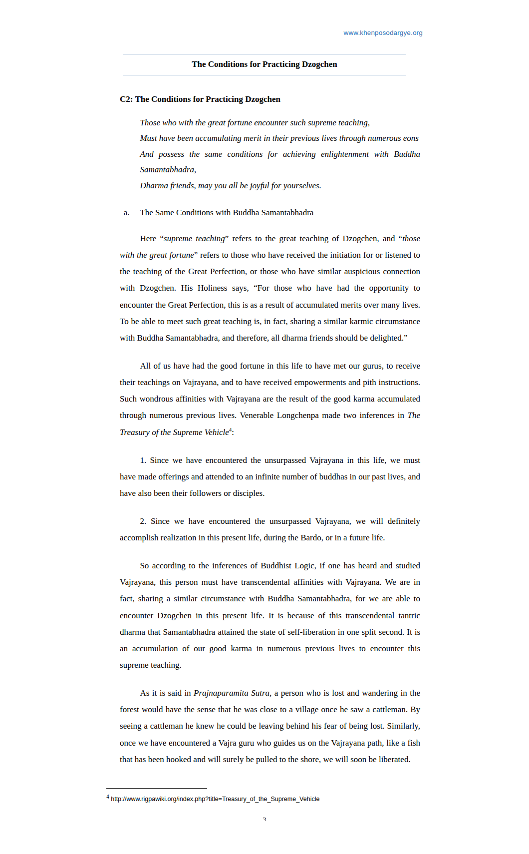www.khenposodargye.org
The Conditions for Practicing Dzogchen
C2: The Conditions for Practicing Dzogchen
Those who with the great fortune encounter such supreme teaching, Must have been accumulating merit in their previous lives through numerous eons And possess the same conditions for achieving enlightenment with Buddha Samantabhadra, Dharma friends, may you all be joyful for yourselves.
a. The Same Conditions with Buddha Samantabhadra
Here “supreme teaching” refers to the great teaching of Dzogchen, and “those with the great fortune” refers to those who have received the initiation for or listened to the teaching of the Great Perfection, or those who have similar auspicious connection with Dzogchen. His Holiness says, “For those who have had the opportunity to encounter the Great Perfection, this is as a result of accumulated merits over many lives. To be able to meet such great teaching is, in fact, sharing a similar karmic circumstance with Buddha Samantabhadra, and therefore, all dharma friends should be delighted.”
All of us have had the good fortune in this life to have met our gurus, to receive their teachings on Vajrayana, and to have received empowerments and pith instructions. Such wondrous affinities with Vajrayana are the result of the good karma accumulated through numerous previous lives. Venerable Longchenpa made two inferences in The Treasury of the Supreme Vehicle4:
1. Since we have encountered the unsurpassed Vajrayana in this life, we must have made offerings and attended to an infinite number of buddhas in our past lives, and have also been their followers or disciples.
2. Since we have encountered the unsurpassed Vajrayana, we will definitely accomplish realization in this present life, during the Bardo, or in a future life.
So according to the inferences of Buddhist Logic, if one has heard and studied Vajrayana, this person must have transcendental affinities with Vajrayana. We are in fact, sharing a similar circumstance with Buddha Samantabhadra, for we are able to encounter Dzogchen in this present life. It is because of this transcendental tantric dharma that Samantabhadra attained the state of self-liberation in one split second. It is an accumulation of our good karma in numerous previous lives to encounter this supreme teaching.
As it is said in Prajnaparamita Sutra, a person who is lost and wandering in the forest would have the sense that he was close to a village once he saw a cattleman. By seeing a cattleman he knew he could be leaving behind his fear of being lost. Similarly, once we have encountered a Vajra guru who guides us on the Vajrayana path, like a fish that has been hooked and will surely be pulled to the shore, we will soon be liberated.
4 http://www.rigpawiki.org/index.php?title=Treasury_of_the_Supreme_Vehicle
3